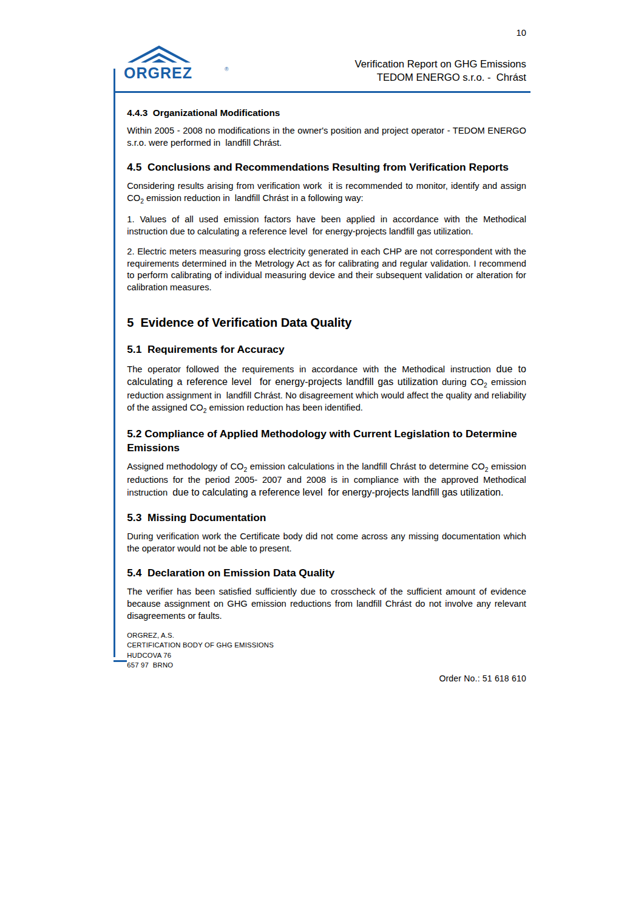10
ORGREZ ®
Verification Report on GHG Emissions
TEDOM ENERGO s.r.o. - Chrást
4.4.3 Organizational Modifications
Within 2005 - 2008 no modifications in the owner's position and project operator - TEDOM ENERGO s.r.o. were performed in landfill Chrást.
4.5 Conclusions and Recommendations Resulting from Verification Reports
Considering results arising from verification work it is recommended to monitor, identify and assign CO2 emission reduction in landfill Chrást in a following way:
1. Values of all used emission factors have been applied in accordance with the Methodical instruction due to calculating a reference level for energy-projects landfill gas utilization.
2. Electric meters measuring gross electricity generated in each CHP are not correspondent with the requirements determined in the Metrology Act as for calibrating and regular validation. I recommend to perform calibrating of individual measuring device and their subsequent validation or alteration for calibration measures.
5 Evidence of Verification Data Quality
5.1 Requirements for Accuracy
The operator followed the requirements in accordance with the Methodical instruction due to calculating a reference level for energy-projects landfill gas utilization during CO2 emission reduction assignment in landfill Chrást. No disagreement which would affect the quality and reliability of the assigned CO2 emission reduction has been identified.
5.2 Compliance of Applied Methodology with Current Legislation to Determine Emissions
Assigned methodology of CO2 emission calculations in the landfill Chrást to determine CO2 emission reductions for the period 2005- 2007 and 2008 is in compliance with the approved Methodical instruction due to calculating a reference level for energy-projects landfill gas utilization.
5.3 Missing Documentation
During verification work the Certificate body did not come across any missing documentation which the operator would not be able to present.
5.4 Declaration on Emission Data Quality
The verifier has been satisfied sufficiently due to crosscheck of the sufficient amount of evidence because assignment on GHG emission reductions from landfill Chrást do not involve any relevant disagreements or faults.
ORGREZ, A.S.
CERTIFICATION BODY OF GHG EMISSIONS
HUDCOVA 76
657 97 BRNO
Order No.: 51 618 610